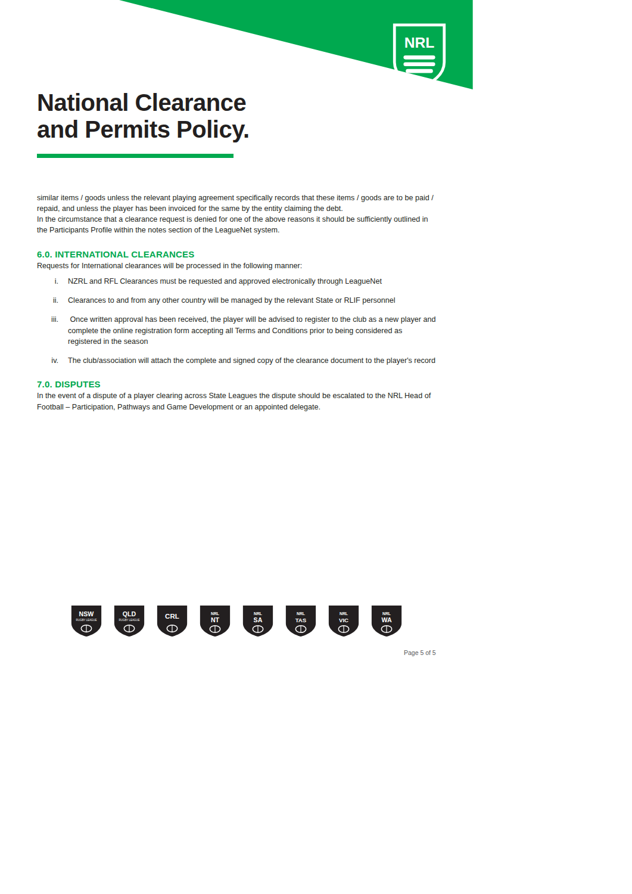NRL
National Clearance
and Permits Policy.
similar items / goods unless the relevant playing agreement specifically records that these items / goods are to be paid / repaid, and unless the player has been invoiced for the same by the entity claiming the debt.
In the circumstance that a clearance request is denied for one of the above reasons it should be sufficiently outlined in the Participants Profile within the notes section of the LeagueNet system.
6.0. International Clearances
Requests for International clearances will be processed in the following manner:
i. NZRL and RFL Clearances must be requested and approved electronically through LeagueNet
ii. Clearances to and from any other country will be managed by the relevant State or RLIF personnel
iii. Once written approval has been received, the player will be advised to register to the club as a new player and complete the online registration form accepting all Terms and Conditions prior to being considered as registered in the season
iv. The club/association will attach the complete and signed copy of the clearance document to the player's record
7.0. Disputes
In the event of a dispute of a player clearing across State Leagues the dispute should be escalated to the NRL Head of Football – Participation, Pathways and Game Development or an appointed delegate.
NSW RUGBY LEAGUE
QLD RUGBY LEAGUE
CRL
NRL NT
NRL SA
NRL TAS
NRL VIC
NRL WA
Page 5 of 5